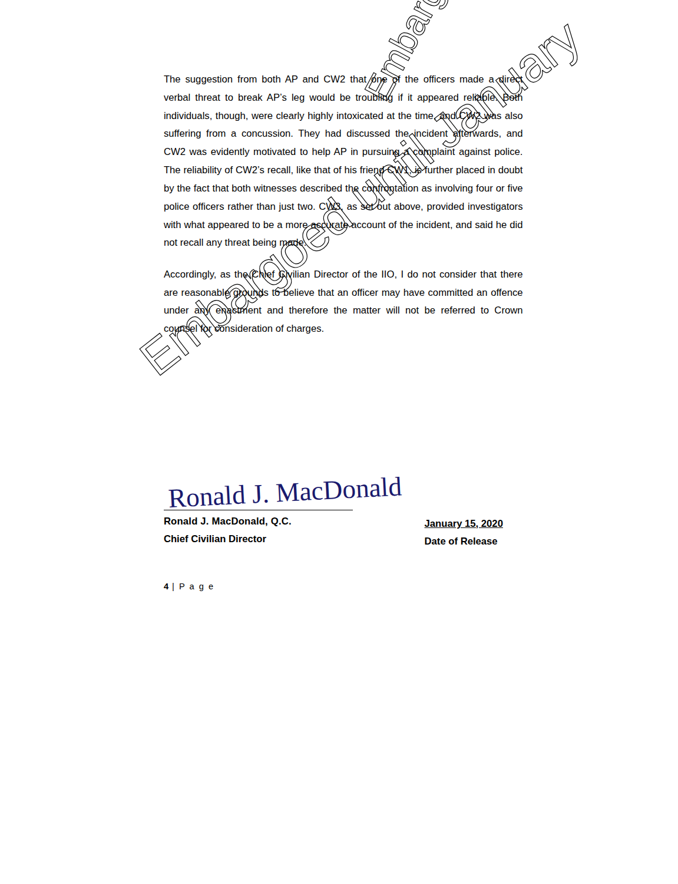The suggestion from both AP and CW2 that one of the officers made a direct verbal threat to break AP’s leg would be troubling if it appeared reliable. Both individuals, though, were clearly highly intoxicated at the time, and CW2 was also suffering from a concussion. They had discussed the incident afterwards, and CW2 was evidently motivated to help AP in pursuing a complaint against police. The reliability of CW2’s recall, like that of his friend CW1, is further placed in doubt by the fact that both witnesses described the confrontation as involving four or five police officers rather than just two. CW3, as set out above, provided investigators with what appeared to be a more accurate account of the incident, and said he did not recall any threat being made.
Accordingly, as the Chief Civilian Director of the IIO, I do not consider that there are reasonable grounds to believe that an officer may have committed an offence under any enactment and therefore the matter will not be referred to Crown counsel for consideration of charges.
Ronald J. MacDonald
Ronald J. MacDonald, Q.C.
Chief Civilian Director
January 15, 2020
Date of Release
4 | P a g e
Embargoed until January 15, 2019
Embargoed until January 15, 2019